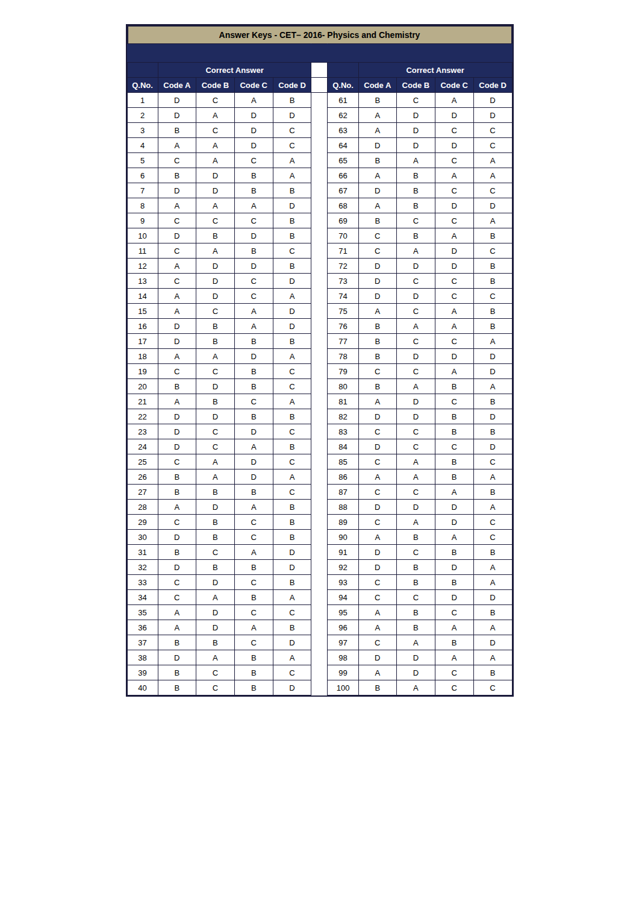Answer Keys - CET– 2016- Physics and Chemistry
| | Correct Answer | | | Correct Answer |
| --- | --- | --- | --- | --- |
| Q.No. | Code A | Code B | Code C | Code D | | Q.No. | Code A | Code B | Code C | Code D |
| 1 | D | C | A | B | | 61 | B | C | A | D |
| 2 | D | A | D | D | | 62 | A | D | D | D |
| 3 | B | C | D | C | | 63 | A | D | C | C |
| 4 | A | A | D | C | | 64 | D | D | D | C |
| 5 | C | A | C | A | | 65 | B | A | C | A |
| 6 | B | D | B | A | | 66 | A | B | A | A |
| 7 | D | D | B | B | | 67 | D | B | C | C |
| 8 | A | A | A | D | | 68 | A | B | D | D |
| 9 | C | C | C | B | | 69 | B | C | C | A |
| 10 | D | B | D | B | | 70 | C | B | A | B |
| 11 | C | A | B | C | | 71 | C | A | D | C |
| 12 | A | D | D | B | | 72 | D | D | D | B |
| 13 | C | D | C | D | | 73 | D | C | C | B |
| 14 | A | D | C | A | | 74 | D | D | C | C |
| 15 | A | C | A | D | | 75 | A | C | A | B |
| 16 | D | B | A | D | | 76 | B | A | A | B |
| 17 | D | B | B | B | | 77 | B | C | C | A |
| 18 | A | A | D | A | | 78 | B | D | D | D |
| 19 | C | C | B | C | | 79 | C | C | A | D |
| 20 | B | D | B | C | | 80 | B | A | B | A |
| 21 | A | B | C | A | | 81 | A | D | C | B |
| 22 | D | D | B | B | | 82 | D | D | B | D |
| 23 | D | C | D | C | | 83 | C | C | B | B |
| 24 | D | C | A | B | | 84 | D | C | C | D |
| 25 | C | A | D | C | | 85 | C | A | B | C |
| 26 | B | A | D | A | | 86 | A | A | B | A |
| 27 | B | B | B | C | | 87 | C | C | A | B |
| 28 | A | D | A | B | | 88 | D | D | D | A |
| 29 | C | B | C | B | | 89 | C | A | D | C |
| 30 | D | B | C | B | | 90 | A | B | A | C |
| 31 | B | C | A | D | | 91 | D | C | B | B |
| 32 | D | B | B | D | | 92 | D | B | D | A |
| 33 | C | D | C | B | | 93 | C | B | B | A |
| 34 | C | A | B | A | | 94 | C | C | D | D |
| 35 | A | D | C | C | | 95 | A | B | C | B |
| 36 | A | D | A | B | | 96 | A | B | A | A |
| 37 | B | B | C | D | | 97 | C | A | B | D |
| 38 | D | A | B | A | | 98 | D | D | A | A |
| 39 | B | C | B | C | | 99 | A | D | C | B |
| 40 | B | C | B | D | | 100 | B | A | C | C |